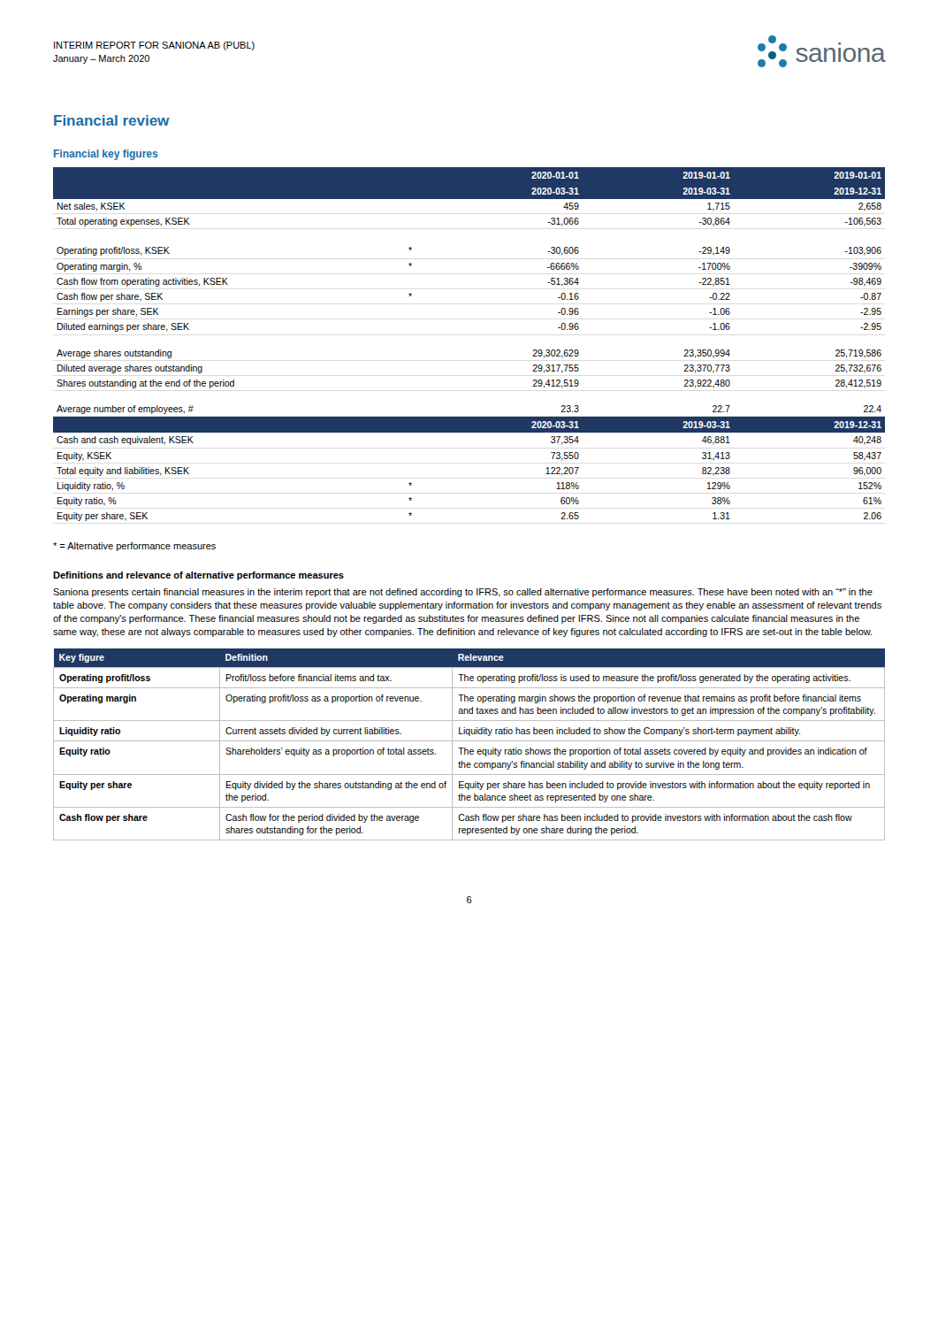INTERIM REPORT FOR SANIONA AB (PUBL)
January – March 2020
saniona
Financial review
Financial key figures
| | 2020-01-01 | 2019-01-01 | 2019-01-01 |
| --- | --- | --- | --- |
| | 2020-03-31 | 2019-03-31 | 2019-12-31 |
| Net sales, KSEK | | 459 | 1,715 | 2,658 |
| Total operating expenses, KSEK | | -31,066 | -30,864 | -106,563 |
| Operating profit/loss, KSEK | * | -30,606 | -29,149 | -103,906 |
| Operating margin, % | * | -6666% | -1700% | -3909% |
| Cash flow from operating activities, KSEK | | -51,364 | -22,851 | -98,469 |
| Cash flow per share, SEK | * | -0.16 | -0.22 | -0.87 |
| Earnings per share, SEK | | -0.96 | -1.06 | -2.95 |
| Diluted earnings per share, SEK | | -0.96 | -1.06 | -2.95 |
| Average shares outstanding | | 29,302,629 | 23,350,994 | 25,719,586 |
| Diluted average shares outstanding | | 29,317,755 | 23,370,773 | 25,732,676 |
| Shares outstanding at the end of the period | | 29,412,519 | 23,922,480 | 28,412,519 |
| Average number of employees, # | | 23.3 | 22.7 | 22.4 |
| | 2020-03-31 | 2019-03-31 | 2019-12-31 |
| Cash and cash equivalent, KSEK | | 37,354 | 46,881 | 40,248 |
| Equity, KSEK | | 73,550 | 31,413 | 58,437 |
| Total equity and liabilities, KSEK | | 122,207 | 82,238 | 96,000 |
| Liquidity ratio, % | * | 118% | 129% | 152% |
| Equity ratio, % | * | 60% | 38% | 61% |
| Equity per share, SEK | * | 2.65 | 1.31 | 2.06 |
* = Alternative performance measures
Definitions and relevance of alternative performance measures
Saniona presents certain financial measures in the interim report that are not defined according to IFRS, so called alternative performance measures. These have been noted with an “*” in the table above. The company considers that these measures provide valuable supplementary information for investors and company management as they enable an assessment of relevant trends of the company's performance. These financial measures should not be regarded as substitutes for measures defined per IFRS. Since not all companies calculate financial measures in the same way, these are not always comparable to measures used by other companies. The definition and relevance of key figures not calculated according to IFRS are set-out in the table below.
| Key figure | Definition | Relevance |
| --- | --- | --- |
| Operating profit/loss | Profit/loss before financial items and tax. | The operating profit/loss is used to measure the profit/loss generated by the operating activities. |
| Operating margin | Operating profit/loss as a proportion of revenue. | The operating margin shows the proportion of revenue that remains as profit before financial items and taxes and has been included to allow investors to get an impression of the company’s profitability. |
| Liquidity ratio | Current assets divided by current liabilities. | Liquidity ratio has been included to show the Company’s short-term payment ability. |
| Equity ratio | Shareholders’ equity as a proportion of total assets. | The equity ratio shows the proportion of total assets covered by equity and provides an indication of the company's financial stability and ability to survive in the long term. |
| Equity per share | Equity divided by the shares outstanding at the end of the period. | Equity per share has been included to provide investors with information about the equity reported in the balance sheet as represented by one share. |
| Cash flow per share | Cash flow for the period divided by the average shares outstanding for the period. | Cash flow per share has been included to provide investors with information about the cash flow represented by one share during the period. |
6